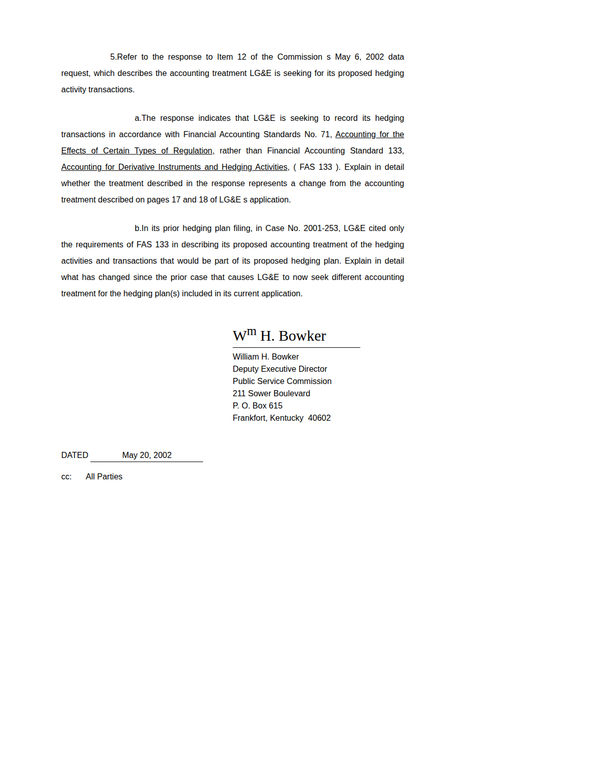5. Refer to the response to Item 12 of the Commission s May 6, 2002 data request, which describes the accounting treatment LG&E is seeking for its proposed hedging activity transactions.
a. The response indicates that LG&E is seeking to record its hedging transactions in accordance with Financial Accounting Standards No. 71, Accounting for the Effects of Certain Types of Regulation, rather than Financial Accounting Standard 133, Accounting for Derivative Instruments and Hedging Activities, ( FAS 133 ). Explain in detail whether the treatment described in the response represents a change from the accounting treatment described on pages 17 and 18 of LG&E s application.
b. In its prior hedging plan filing, in Case No. 2001-253, LG&E cited only the requirements of FAS 133 in describing its proposed accounting treatment of the hedging activities and transactions that would be part of its proposed hedging plan. Explain in detail what has changed since the prior case that causes LG&E to now seek different accounting treatment for the hedging plan(s) included in its current application.
Wm H. Bowker
William H. Bowker
Deputy Executive Director
Public Service Commission
211 Sower Boulevard
P. O. Box 615
Frankfort, Kentucky 40602
DATED May 20, 2002
cc: All Parties